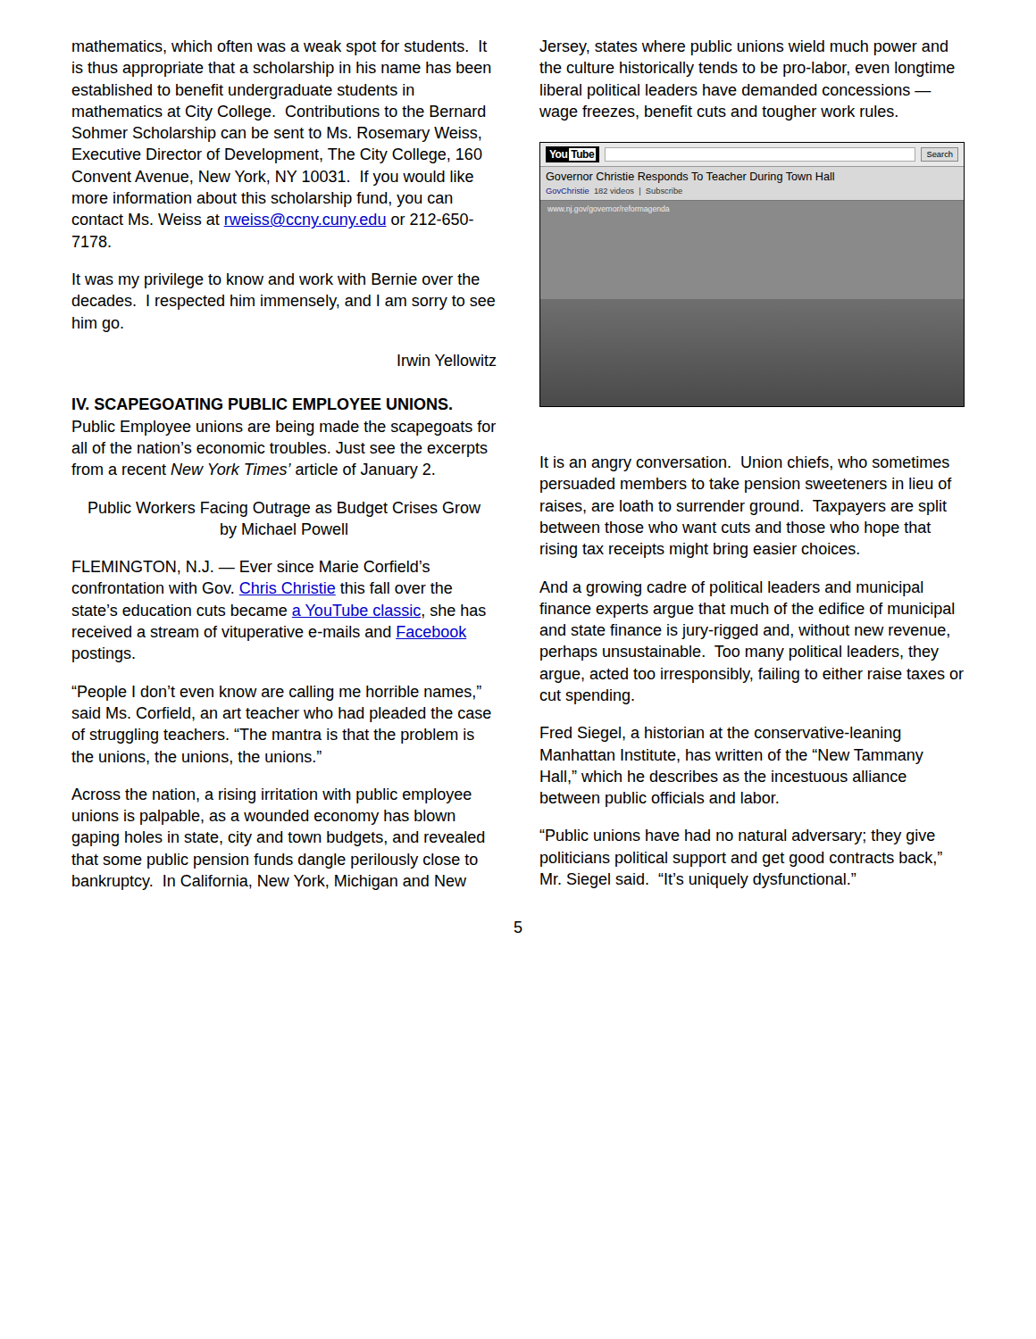mathematics, which often was a weak spot for students. It is thus appropriate that a scholarship in his name has been established to benefit undergraduate students in mathematics at City College. Contributions to the Bernard Sohmer Scholarship can be sent to Ms. Rosemary Weiss, Executive Director of Development, The City College, 160 Convent Avenue, New York, NY 10031. If you would like more information about this scholarship fund, you can contact Ms. Weiss at rweiss@ccny.cuny.edu or 212-650-7178.
It was my privilege to know and work with Bernie over the decades. I respected him immensely, and I am sorry to see him go.
Irwin Yellowitz
IV. SCAPEGOATING PUBLIC EMPLOYEE UNIONS.
Public Employee unions are being made the scapegoats for all of the nation’s economic troubles. Just see the excerpts from a recent New York Times’ article of January 2.
Public Workers Facing Outrage as Budget Crises Grow
by Michael Powell
FLEMINGTON, N.J. — Ever since Marie Corfield’s confrontation with Gov. Chris Christie this fall over the state’s education cuts became a YouTube classic, she has received a stream of vituperative e-mails and Facebook postings.
“People I don’t even know are calling me horrible names,” said Ms. Corfield, an art teacher who had pleaded the case of struggling teachers. “The mantra is that the problem is the unions, the unions, the unions.”
Across the nation, a rising irritation with public employee unions is palpable, as a wounded economy has blown gaping holes in state, city and town budgets, and revealed that some public pension funds dangle perilously close to bankruptcy. In California, New York, Michigan and New Jersey, states where public unions wield much power and the culture historically tends to be pro-labor, even longtime liberal political leaders have demanded concessions — wage freezes, benefit cuts and tougher work rules.
YouTube Search
Governor Christie Responds To Teacher During Town Hall
GovChristie 182 videos | Subscribe
www.nj.gov/governor/reformagenda
It is an angry conversation. Union chiefs, who sometimes persuaded members to take pension sweeteners in lieu of raises, are loath to surrender ground. Taxpayers are split between those who want cuts and those who hope that rising tax receipts might bring easier choices.
And a growing cadre of political leaders and municipal finance experts argue that much of the edifice of municipal and state finance is jury-rigged and, without new revenue, perhaps unsustainable. Too many political leaders, they argue, acted too irresponsibly, failing to either raise taxes or cut spending.
Fred Siegel, a historian at the conservative-leaning Manhattan Institute, has written of the “New Tammany Hall,” which he describes as the incestuous alliance between public officials and labor.
“Public unions have had no natural adversary; they give politicians political support and get good contracts back,” Mr. Siegel said. “It’s uniquely dysfunctional.”
5